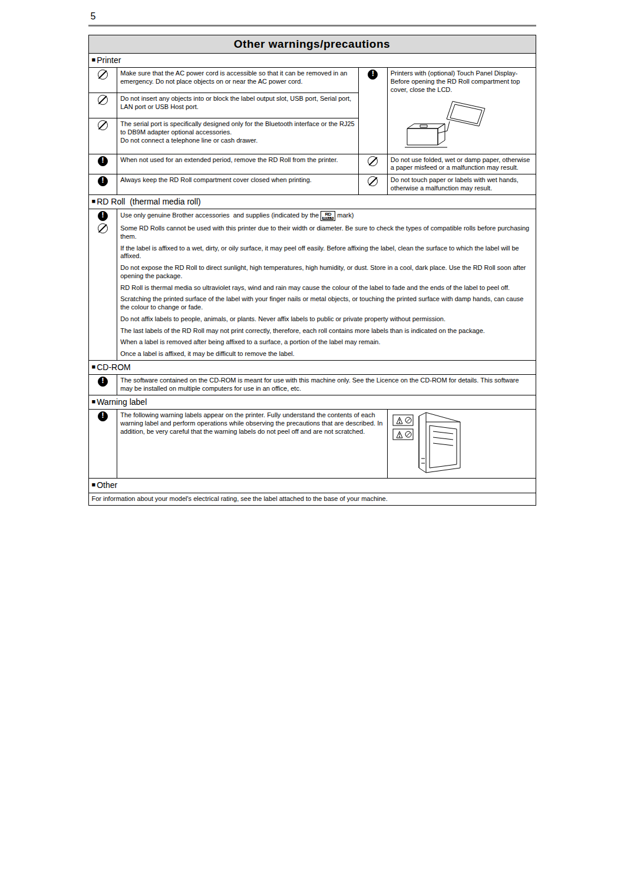5
| Other warnings/precautions |
| ■ Printer |
| | Make sure that the AC power cord is accessible so that it can be removed in an emergency. Do not place objects on or near the AC power cord. | | Printers with (optional) Touch Panel Display-Before opening the RD Roll compartment top cover, close the LCD. |
| | Do not insert any objects into or block the label output slot, USB port, Serial port, LAN port or USB Host port. |
| | The serial port is specifically designed only for the Bluetooth interface or the RJ25 to DB9M adapter optional accessories. Do not connect a telephone line or cash drawer. |
| | When not used for an extended period, remove the RD Roll from the printer. | | Do not use folded, wet or damp paper, otherwise a paper misfeed or a malfunction may result. |
| | Always keep the RD Roll compartment cover closed when printing. | | Do not touch paper or labels with wet hands, otherwise a malfunction may result. |
| ■ RD Roll (thermal media roll) |
| | Use only genuine Brother accessories and supplies (indicated by the RD ROLLS mark) Some RD Rolls cannot be used with this printer due to their width or diameter. Be sure to check the types of compatible rolls before purchasing them. If the label is affixed to a wet, dirty, or oily surface, it may peel off easily. Before affixing the label, clean the surface to which the label will be affixed. Do not expose the RD Roll to direct sunlight, high temperatures, high humidity, or dust. Store in a cool, dark place. Use the RD Roll soon after opening the package. RD Roll is thermal media so ultraviolet rays, wind and rain may cause the colour of the label to fade and the ends of the label to peel off. Scratching the printed surface of the label with your finger nails or metal objects, or touching the printed surface with damp hands, can cause the colour to change or fade. Do not affix labels to people, animals, or plants. Never affix labels to public or private property without permission. The last labels of the RD Roll may not print correctly, therefore, each roll contains more labels than is indicated on the package. When a label is removed after being affixed to a surface, a portion of the label may remain. Once a label is affixed, it may be difficult to remove the label. |
| ■ CD-ROM |
| | The software contained on the CD-ROM is meant for use with this machine only. See the Licence on the CD-ROM for details. This software may be installed on multiple computers for use in an office, etc. |
| ■ Warning label |
| | The following warning labels appear on the printer. Fully understand the contents of each warning label and perform operations while observing the precautions that are described. In addition, be very careful that the warning labels do not peel off and are not scratched. | |
| ■ Other |
| For information about your model's electrical rating, see the label attached to the base of your machine. |